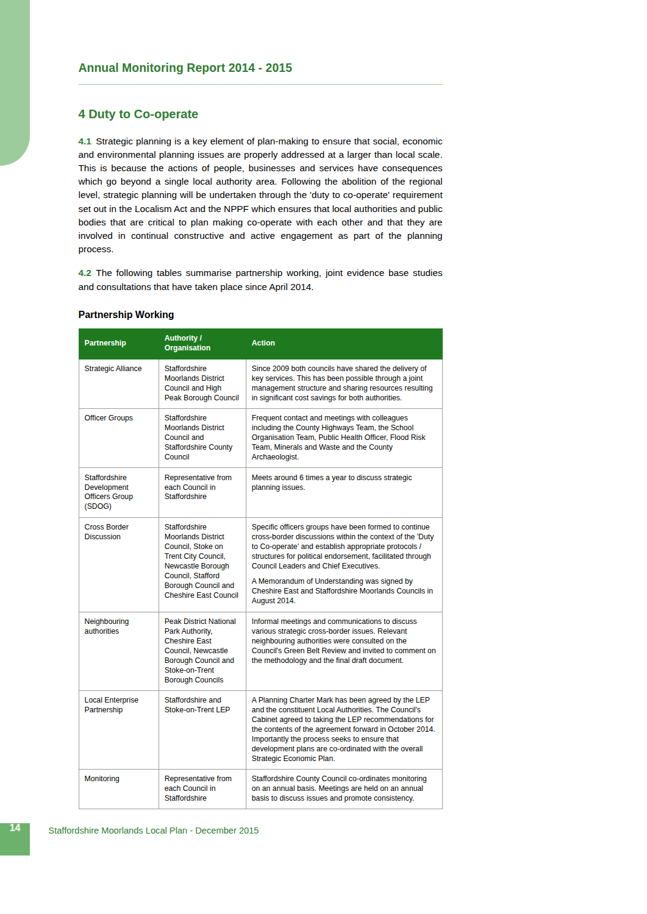Annual Monitoring Report 2014 - 2015
4 Duty to Co-operate
4.1 Strategic planning is a key element of plan-making to ensure that social, economic and environmental planning issues are properly addressed at a larger than local scale. This is because the actions of people, businesses and services have consequences which go beyond a single local authority area. Following the abolition of the regional level, strategic planning will be undertaken through the 'duty to co-operate' requirement set out in the Localism Act and the NPPF which ensures that local authorities and public bodies that are critical to plan making co-operate with each other and that they are involved in continual constructive and active engagement as part of the planning process.
4.2 The following tables summarise partnership working, joint evidence base studies and consultations that have taken place since April 2014.
Partnership Working
| Partnership | Authority / Organisation | Action |
| --- | --- | --- |
| Strategic Alliance | Staffordshire Moorlands District Council and High Peak Borough Council | Since 2009 both councils have shared the delivery of key services. This has been possible through a joint management structure and sharing resources resulting in significant cost savings for both authorities. |
| Officer Groups | Staffordshire Moorlands District Council and Staffordshire County Council | Frequent contact and meetings with colleagues including the County Highways Team, the School Organisation Team, Public Health Officer, Flood Risk Team, Minerals and Waste and the County Archaeologist. |
| Staffordshire Development Officers Group (SDOG) | Representative from each Council in Staffordshire | Meets around 6 times a year to discuss strategic planning issues. |
| Cross Border Discussion | Staffordshire Moorlands District Council, Stoke on Trent City Council, Newcastle Borough Council, Stafford Borough Council and Cheshire East Council | Specific officers groups have been formed to continue cross-border discussions within the context of the 'Duty to Co-operate' and establish appropriate protocols / structures for political endorsement, facilitated through Council Leaders and Chief Executives. A Memorandum of Understanding was signed by Cheshire East and Staffordshire Moorlands Councils in August 2014. |
| Neighbouring authorities | Peak District National Park Authority, Cheshire East Council, Newcastle Borough Council and Stoke-on-Trent Borough Councils | Informal meetings and communications to discuss various strategic cross-border issues. Relevant neighbouring authorities were consulted on the Council's Green Belt Review and invited to comment on the methodology and the final draft document. |
| Local Enterprise Partnership | Staffordshire and Stoke-on-Trent LEP | A Planning Charter Mark has been agreed by the LEP and the constituent Local Authorities. The Council's Cabinet agreed to taking the LEP recommendations for the contents of the agreement forward in October 2014. Importantly the process seeks to ensure that development plans are co-ordinated with the overall Strategic Economic Plan. |
| Monitoring | Representative from each Council in Staffordshire | Staffordshire County Council co-ordinates monitoring on an annual basis. Meetings are held on an annual basis to discuss issues and promote consistency. |
14
Staffordshire Moorlands Local Plan - December 2015